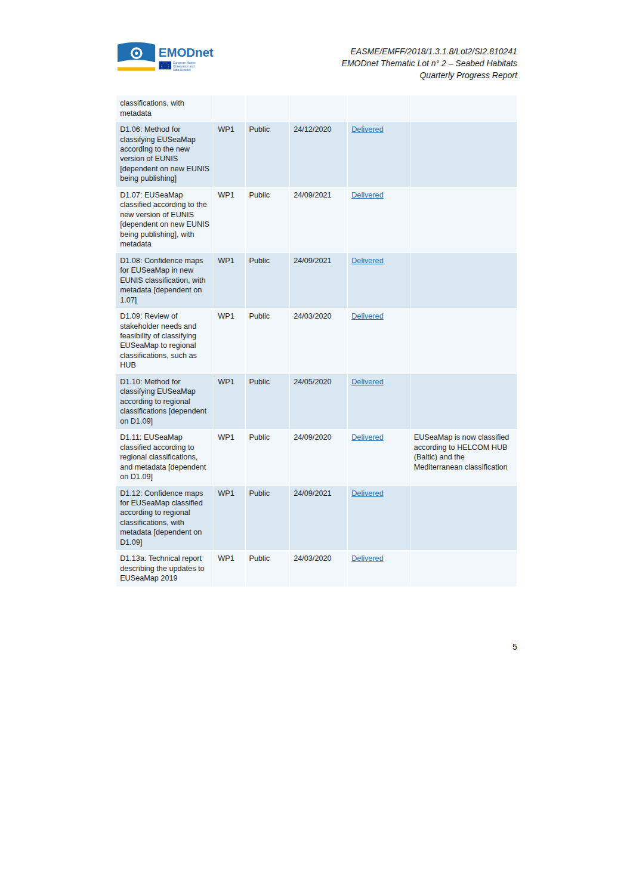EMODnet European Marine Observation and Data Network
EASME/EMFF/2018/1.3.1.8/Lot2/SI2.810241
EMODnet Thematic Lot n° 2 – Seabed Habitats
Quarterly Progress Report
| classifications, with metadata | | | | | |
| D1.06: Method for classifying EUSeaMap according to the new version of EUNIS [dependent on new EUNIS being publishing] | WP1 | Public | 24/12/2020 | Delivered | |
| D1.07: EUSeaMap classified according to the new version of EUNIS [dependent on new EUNIS being publishing], with metadata | WP1 | Public | 24/09/2021 | Delivered | |
| D1.08: Confidence maps for EUSeaMap in new EUNIS classification, with metadata [dependent on 1.07] | WP1 | Public | 24/09/2021 | Delivered | |
| D1.09: Review of stakeholder needs and feasibility of classifying EUSeaMap to regional classifications, such as HUB | WP1 | Public | 24/03/2020 | Delivered | |
| D1.10: Method for classifying EUSeaMap according to regional classifications [dependent on D1.09] | WP1 | Public | 24/05/2020 | Delivered | |
| D1.11: EUSeaMap classified according to regional classifications, and metadata [dependent on D1.09] | WP1 | Public | 24/09/2020 | Delivered | EUSeaMap is now classified according to HELCOM HUB (Baltic) and the Mediterranean classification |
| D1.12: Confidence maps for EUSeaMap classified according to regional classifications, with metadata [dependent on D1.09] | WP1 | Public | 24/09/2021 | Delivered | |
| D1.13a: Technical report describing the updates to EUSeaMap 2019 | WP1 | Public | 24/03/2020 | Delivered | |
5